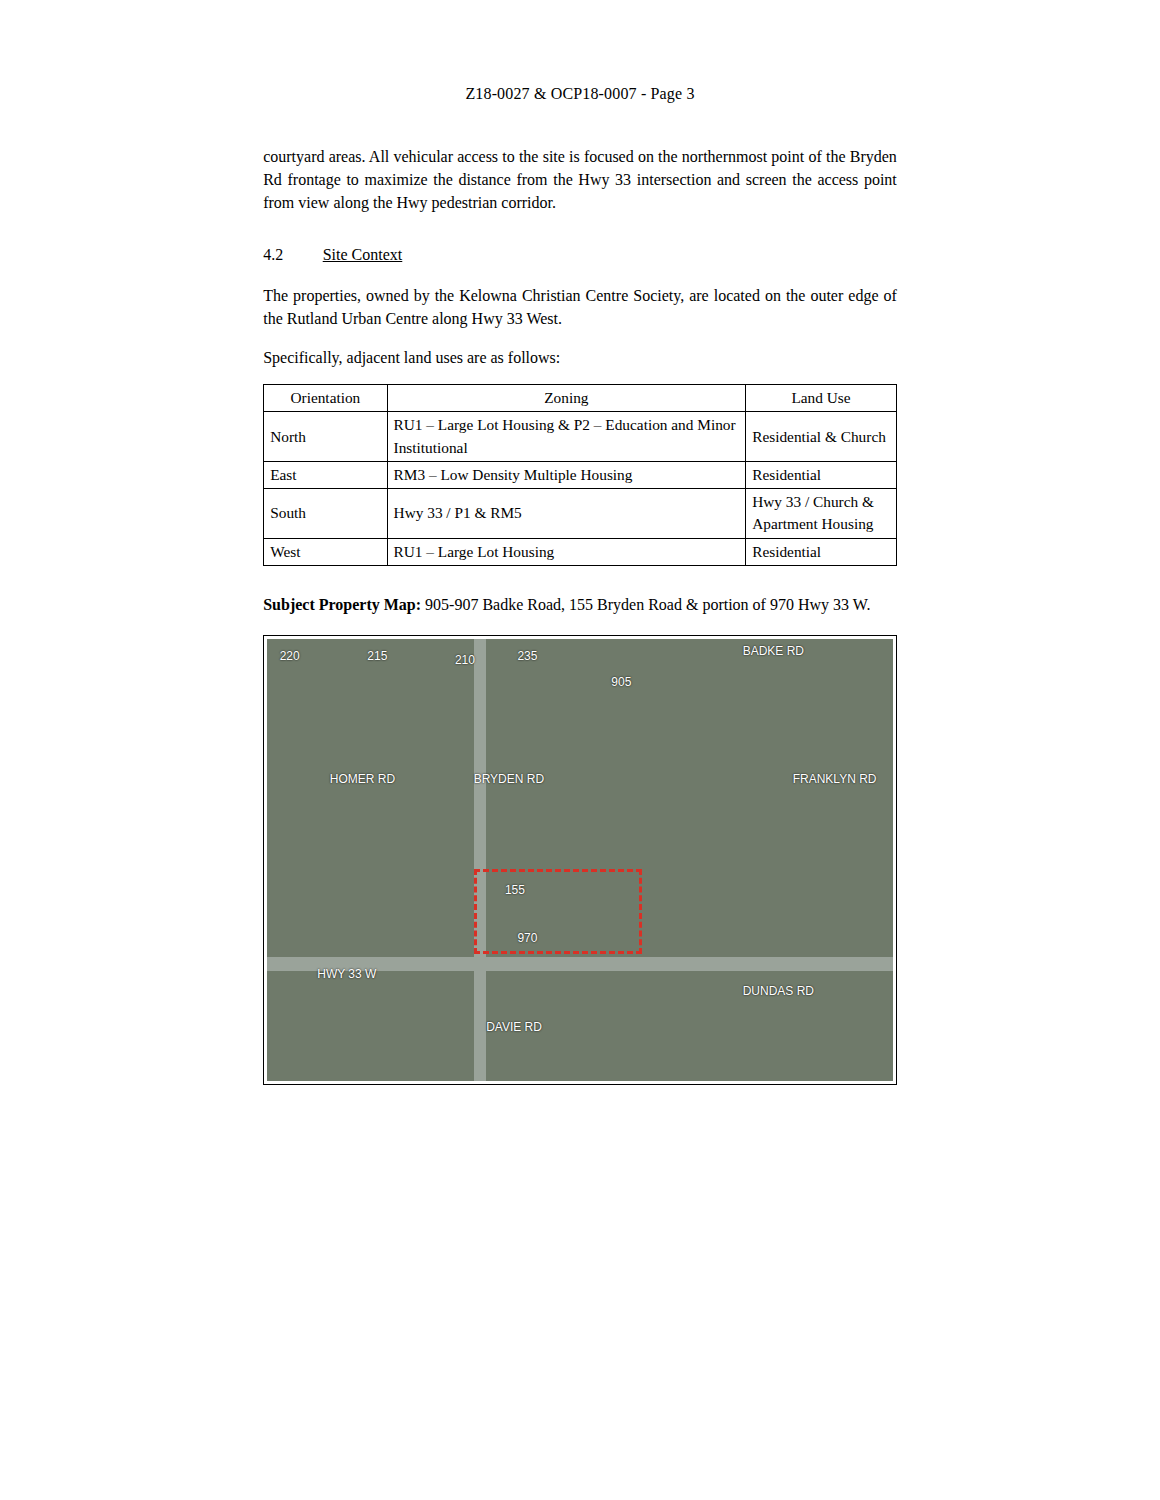Z18-0027 & OCP18-0007 - Page 3
courtyard areas. All vehicular access to the site is focused on the northernmost point of the Bryden Rd frontage to maximize the distance from the Hwy 33 intersection and screen the access point from view along the Hwy pedestrian corridor.
4.2 Site Context
The properties, owned by the Kelowna Christian Centre Society, are located on the outer edge of the Rutland Urban Centre along Hwy 33 West.
Specifically, adjacent land uses are as follows:
| Orientation | Zoning | Land Use |
| --- | --- | --- |
| North | RU1 – Large Lot Housing & P2 – Education and Minor Institutional | Residential & Church |
| East | RM3 – Low Density Multiple Housing | Residential |
| South | Hwy 33 / P1 & RM5 | Hwy 33 / Church & Apartment Housing |
| West | RU1 – Large Lot Housing | Residential |
Subject Property Map: 905-907 Badke Road, 155 Bryden Road & portion of 970 Hwy 33 W.
220
215
210
235
BADKE RD
905
BRYDEN RD
155
970
HWY 33 W
FRANKLYN RD
DUNDAS RD
HOMER RD
DAVIE RD